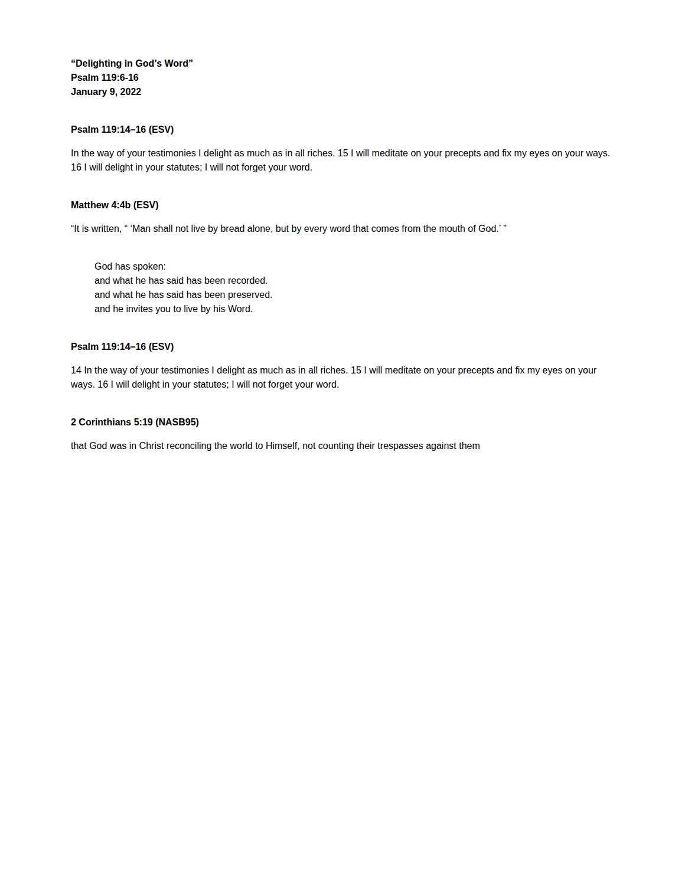“Delighting in God’s Word”
Psalm 119:6-16
January 9, 2022
Psalm 119:14–16 (ESV)
In the way of your testimonies I delight as much as in all riches. 15 I will meditate on your precepts and fix my eyes on your ways. 16 I will delight in your statutes; I will not forget your word.
Matthew 4:4b (ESV)
“It is written, “ ‘Man shall not live by bread alone, but by every word that comes from the mouth of God.’ ”
God has spoken:
and what he has said has been recorded.
and what he has said has been preserved.
and he invites you to live by his Word.
Psalm 119:14–16 (ESV)
14 In the way of your testimonies I delight as much as in all riches. 15 I will meditate on your precepts and fix my eyes on your ways. 16 I will delight in your statutes; I will not forget your word.
2 Corinthians 5:19 (NASB95)
that God was in Christ reconciling the world to Himself, not counting their trespasses against them